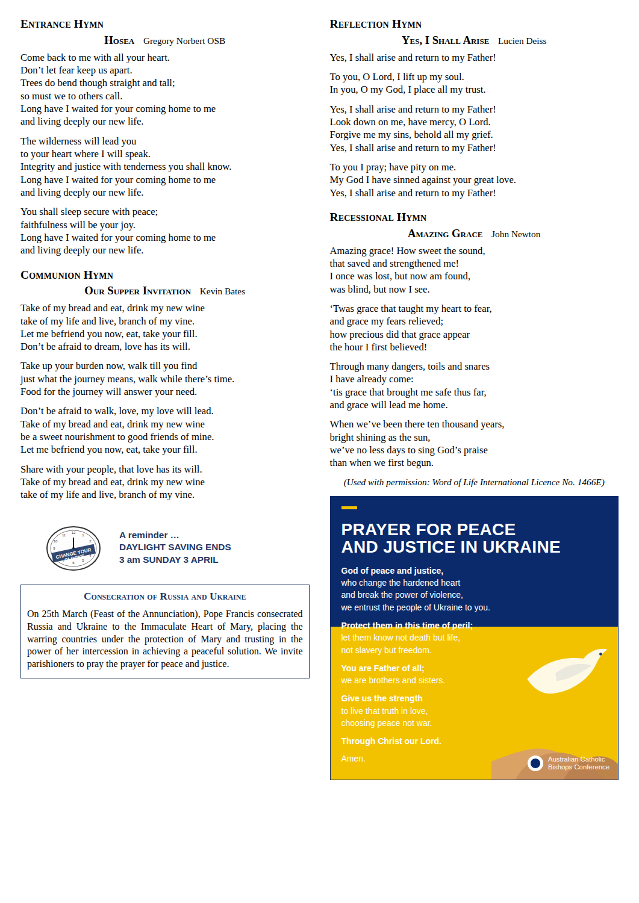Entrance Hymn
Hosea Gregory Norbert OSB
Come back to me with all your heart.
Don’t let fear keep us apart.
Trees do bend though straight and tall;
so must we to others call.
Long have I waited for your coming home to me
and living deeply our new life.
The wilderness will lead you
to your heart where I will speak.
Integrity and justice with tenderness you shall know.
Long have I waited for your coming home to me
and living deeply our new life.
You shall sleep secure with peace;
faithfulness will be your joy.
Long have I waited for your coming home to me
and living deeply our new life.
Communion Hymn
Our Supper Invitation Kevin Bates
Take of my bread and eat, drink my new wine
take of my life and live, branch of my vine.
Let me befriend you now, eat, take your fill.
Don’t be afraid to dream, love has its will.
Take up your burden now, walk till you find
just what the journey means, walk while there’s time.
Food for the journey will answer your need.
Don’t be afraid to walk, love, my love will lead.
Take of my bread and eat, drink my new wine
be a sweet nourishment to good friends of mine.
Let me befriend you now, eat, take your fill.
Share with your people, that love has its will.
Take of my bread and eat, drink my new wine
take of my life and live, branch of my vine.
12 1 2 3 4 5 6 7 8 9 10 11 CHANGE YOUR CLOCKS
A reminder …
DAYLIGHT SAVING ENDS
3 am SUNDAY 3 APRIL
Consecration of Russia and Ukraine
On 25th March (Feast of the Annunciation), Pope Francis consecrated Russia and Ukraine to the Immaculate Heart of Mary, placing the warring countries under the protection of Mary and trusting in the power of her intercession in achieving a peaceful solution. We invite parishioners to pray the prayer for peace and justice.
Reflection Hymn
Yes, I Shall Arise Lucien Deiss
Yes, I shall arise and return to my Father!
To you, O Lord, I lift up my soul.
In you, O my God, I place all my trust.
Yes, I shall arise and return to my Father!
Look down on me, have mercy, O Lord.
Forgive me my sins, behold all my grief.
Yes, I shall arise and return to my Father!
To you I pray; have pity on me.
My God I have sinned against your great love.
Yes, I shall arise and return to my Father!
Recessional Hymn
Amazing Grace John Newton
Amazing grace! How sweet the sound,
that saved and strengthened me!
I once was lost, but now am found,
was blind, but now I see.
‘Twas grace that taught my heart to fear,
and grace my fears relieved;
how precious did that grace appear
the hour I first believed!
Through many dangers, toils and snares
I have already come:
‘tis grace that brought me safe thus far,
and grace will lead me home.
When we’ve been there ten thousand years,
bright shining as the sun,
we’ve no less days to sing God’s praise
than when we first begun.
(Used with permission: Word of Life International Licence No. 1466E)
Prayer for Peace
and Justice in Ukraine
God of peace and justice,
who change the hardened heart
and break the power of violence,
we entrust the people of Ukraine to you.
Protect them in this time of peril;
let them know not death but life,
not slavery but freedom.
You are Father of all;
we are brothers and sisters.
Give us the strength
to live that truth in love,
choosing peace not war.
Through Christ our Lord.
Amen.
Australian Catholic
Bishops Conference